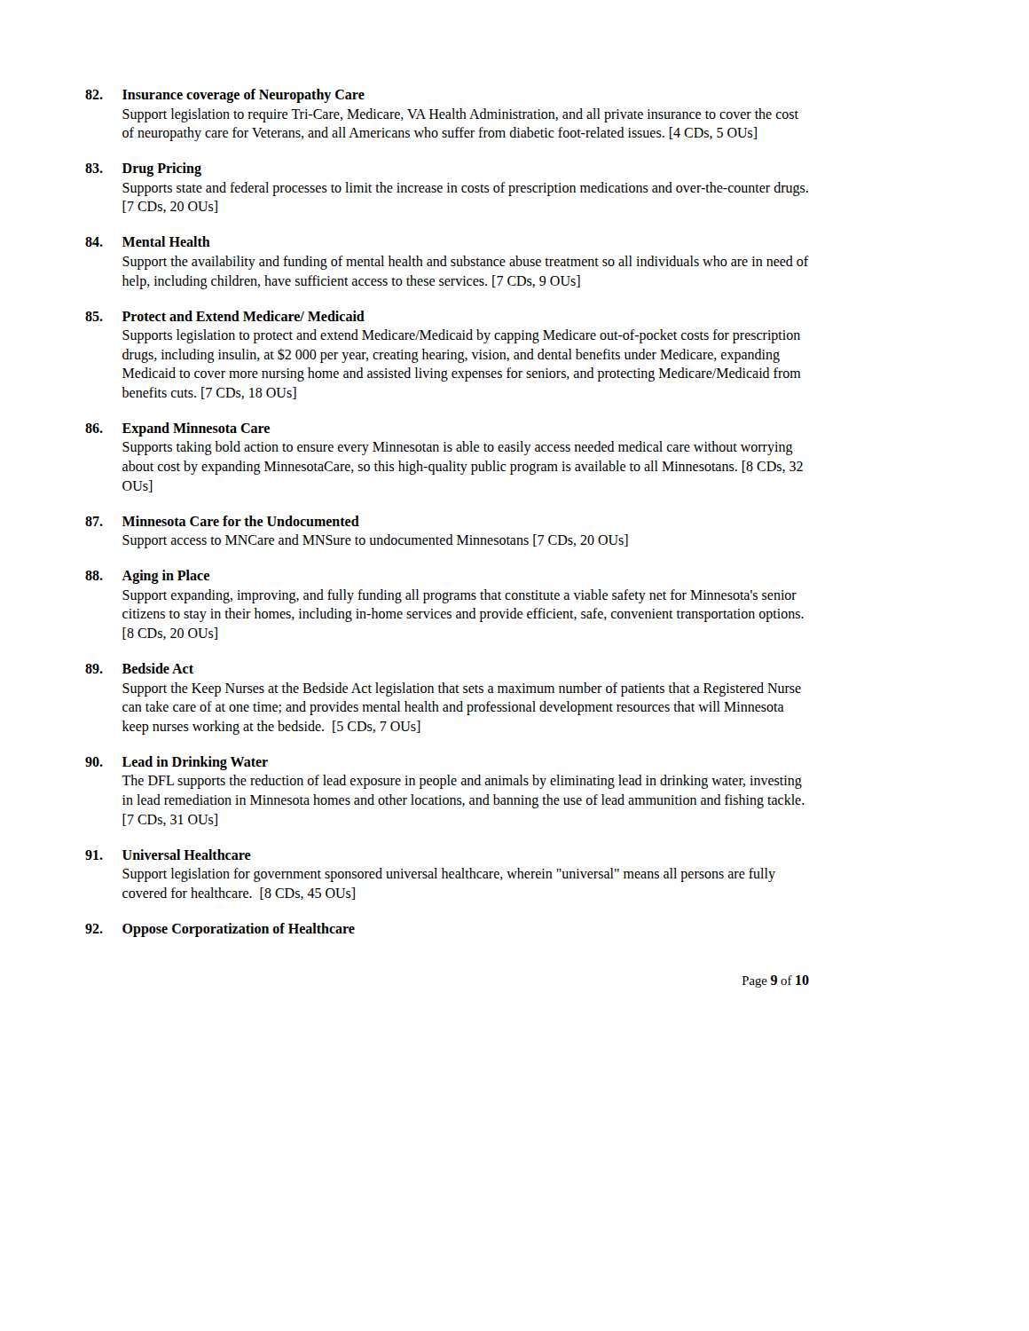82. Insurance coverage of Neuropathy Care Support legislation to require Tri-Care, Medicare, VA Health Administration, and all private insurance to cover the cost of neuropathy care for Veterans, and all Americans who suffer from diabetic foot-related issues. [4 CDs, 5 OUs]
83. Drug Pricing Supports state and federal processes to limit the increase in costs of prescription medications and over-the-counter drugs. [7 CDs, 20 OUs]
84. Mental Health Support the availability and funding of mental health and substance abuse treatment so all individuals who are in need of help, including children, have sufficient access to these services. [7 CDs, 9 OUs]
85. Protect and Extend Medicare/ Medicaid Supports legislation to protect and extend Medicare/Medicaid by capping Medicare out-of-pocket costs for prescription drugs, including insulin, at $2 000 per year, creating hearing, vision, and dental benefits under Medicare, expanding Medicaid to cover more nursing home and assisted living expenses for seniors, and protecting Medicare/Medicaid from benefits cuts. [7 CDs, 18 OUs]
86. Expand Minnesota Care Supports taking bold action to ensure every Minnesotan is able to easily access needed medical care without worrying about cost by expanding MinnesotaCare, so this high-quality public program is available to all Minnesotans. [8 CDs, 32 OUs]
87. Minnesota Care for the Undocumented Support access to MNCare and MNSure to undocumented Minnesotans [7 CDs, 20 OUs]
88. Aging in Place Support expanding, improving, and fully funding all programs that constitute a viable safety net for Minnesota's senior citizens to stay in their homes, including in-home services and provide efficient, safe, convenient transportation options. [8 CDs, 20 OUs]
89. Bedside Act Support the Keep Nurses at the Bedside Act legislation that sets a maximum number of patients that a Registered Nurse can take care of at one time; and provides mental health and professional development resources that will Minnesota keep nurses working at the bedside. [5 CDs, 7 OUs]
90. Lead in Drinking Water The DFL supports the reduction of lead exposure in people and animals by eliminating lead in drinking water, investing in lead remediation in Minnesota homes and other locations, and banning the use of lead ammunition and fishing tackle. [7 CDs, 31 OUs]
91. Universal Healthcare Support legislation for government sponsored universal healthcare, wherein "universal" means all persons are fully covered for healthcare. [8 CDs, 45 OUs]
92. Oppose Corporatization of Healthcare
Page 9 of 10